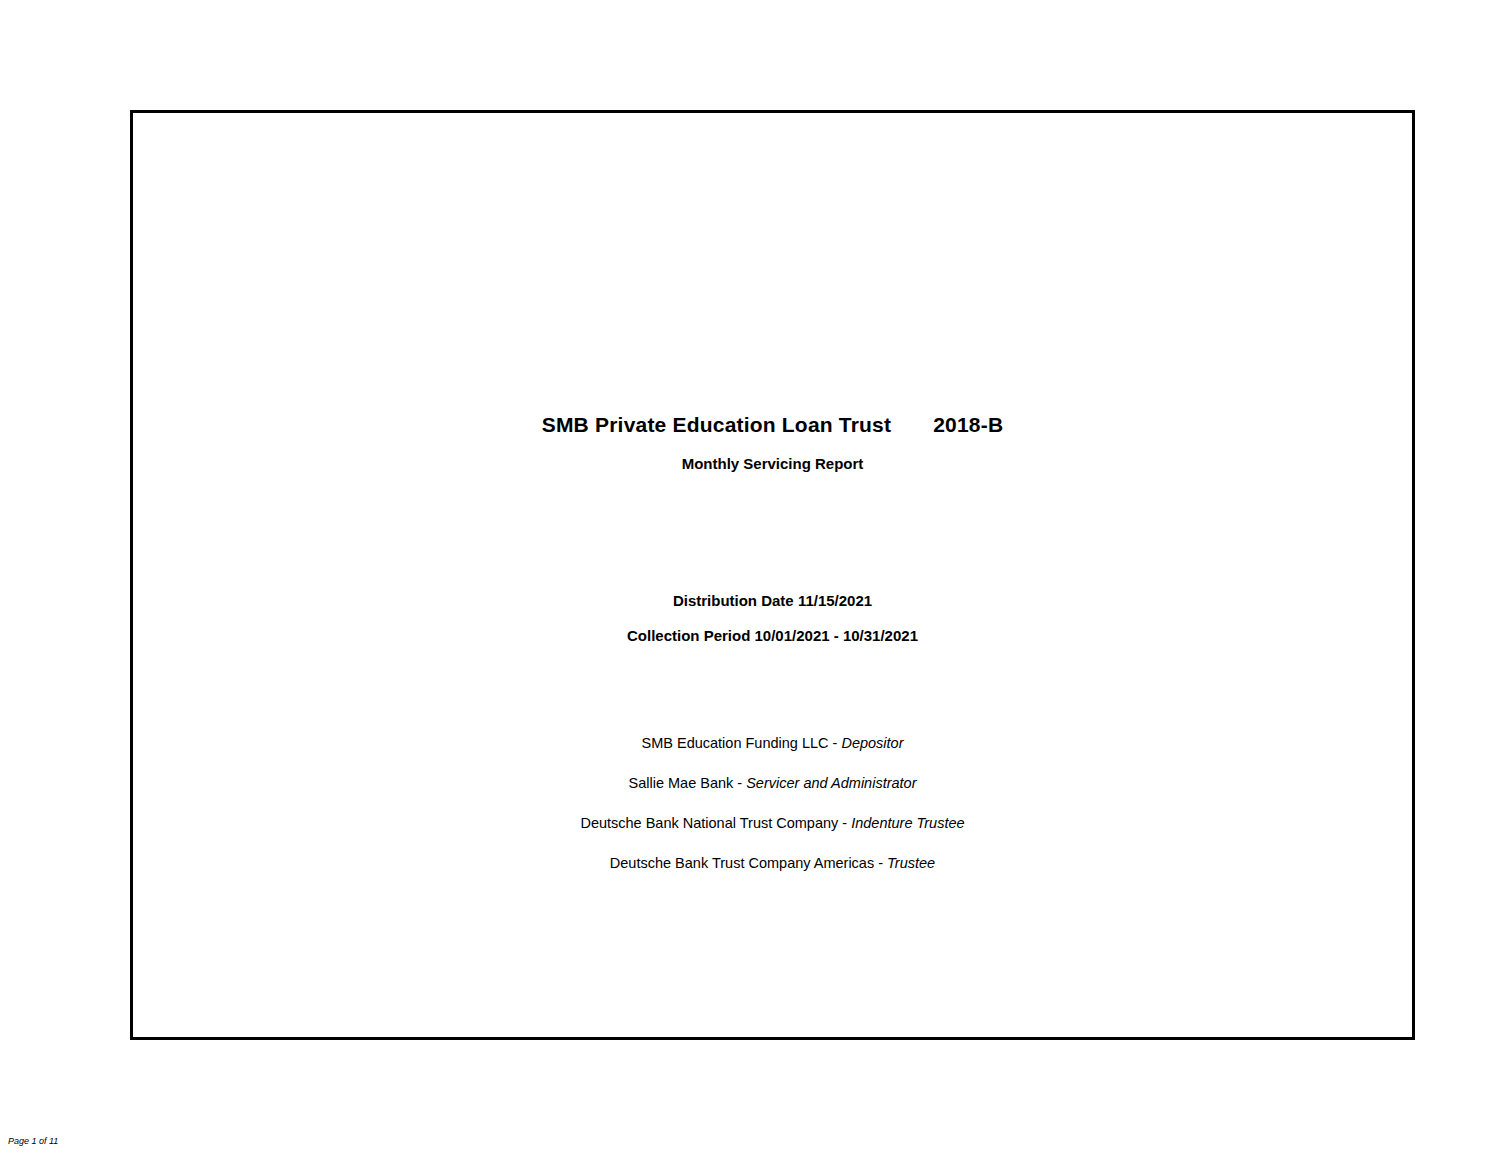SMB Private Education Loan Trust2018-B
Monthly Servicing Report
Distribution Date 11/15/2021
Collection Period 10/01/2021 - 10/31/2021
SMB Education Funding LLC - Depositor
Sallie Mae Bank - Servicer and Administrator
Deutsche Bank National Trust Company - Indenture Trustee
Deutsche Bank Trust Company Americas - Trustee
Page 1 of 11